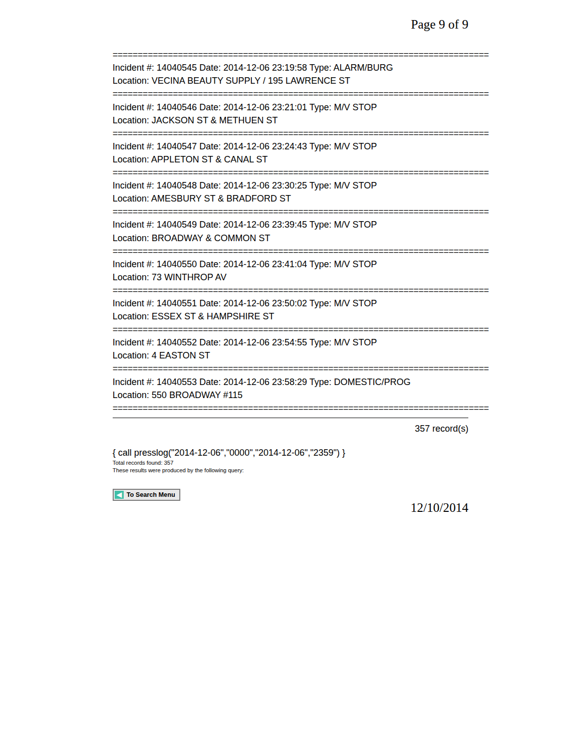Page 9 of 9
===========================================================================
Incident #: 14040545 Date: 2014-12-06 23:19:58 Type: ALARM/BURG
Location: VECINA BEAUTY SUPPLY / 195 LAWRENCE ST
===========================================================================
Incident #: 14040546 Date: 2014-12-06 23:21:01 Type: M/V STOP
Location: JACKSON ST & METHUEN ST
===========================================================================
Incident #: 14040547 Date: 2014-12-06 23:24:43 Type: M/V STOP
Location: APPLETON ST & CANAL ST
===========================================================================
Incident #: 14040548 Date: 2014-12-06 23:30:25 Type: M/V STOP
Location: AMESBURY ST & BRADFORD ST
===========================================================================
Incident #: 14040549 Date: 2014-12-06 23:39:45 Type: M/V STOP
Location: BROADWAY & COMMON ST
===========================================================================
Incident #: 14040550 Date: 2014-12-06 23:41:04 Type: M/V STOP
Location: 73 WINTHROP AV
===========================================================================
Incident #: 14040551 Date: 2014-12-06 23:50:02 Type: M/V STOP
Location: ESSEX ST & HAMPSHIRE ST
===========================================================================
Incident #: 14040552 Date: 2014-12-06 23:54:55 Type: M/V STOP
Location: 4 EASTON ST
===========================================================================
Incident #: 14040553 Date: 2014-12-06 23:58:29 Type: DOMESTIC/PROG
Location: 550 BROADWAY #115
===========================================================================
357 record(s)
{ call presslog("2014-12-06","0000","2014-12-06","2359") }
Total records found: 357
These results were produced by the following query:
◀To Search Menu
12/10/2014